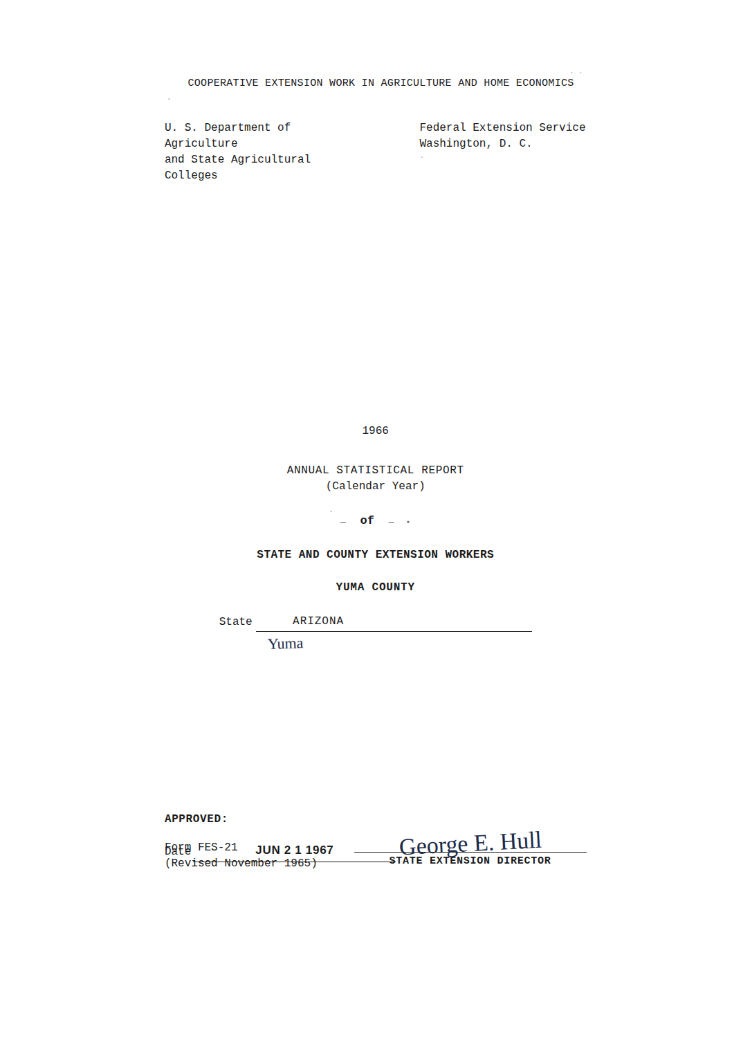· ·
Cooperative Extension Work in Agriculture and Home Economics
·
U. S. Department of Agriculture
and State Agricultural Colleges
Federal Extension Service
Washington, D. C.
·
1966
ANNUAL STATISTICAL REPORT (Calendar Year)
—of—•
STATE AND COUNTY EXTENSION WORKERS
YUMA COUNTY
State ARIZONA
Yuma
APPROVED:
Date JUN 2 1 1967
George E. Hull
STATE EXTENSION DIRECTOR
·
Form FES-21
(Revised November 1965)